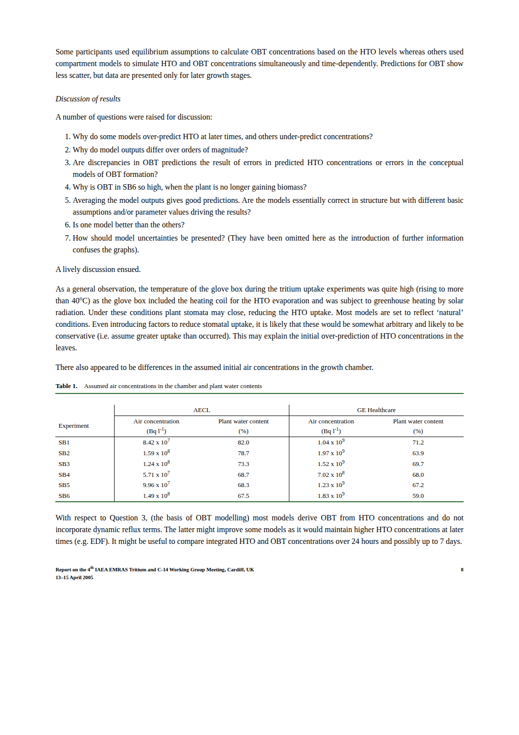Some participants used equilibrium assumptions to calculate OBT concentrations based on the HTO levels whereas others used compartment models to simulate HTO and OBT concentrations simultaneously and time-dependently. Predictions for OBT show less scatter, but data are presented only for later growth stages.
Discussion of results
A number of questions were raised for discussion:
Why do some models over-predict HTO at later times, and others under-predict concentrations?
Why do model outputs differ over orders of magnitude?
Are discrepancies in OBT predictions the result of errors in predicted HTO concentrations or errors in the conceptual models of OBT formation?
Why is OBT in SB6 so high, when the plant is no longer gaining biomass?
Averaging the model outputs gives good predictions. Are the models essentially correct in structure but with different basic assumptions and/or parameter values driving the results?
Is one model better than the others?
How should model uncertainties be presented? (They have been omitted here as the introduction of further information confuses the graphs).
A lively discussion ensued.
As a general observation, the temperature of the glove box during the tritium uptake experiments was quite high (rising to more than 40oC) as the glove box included the heating coil for the HTO evaporation and was subject to greenhouse heating by solar radiation. Under these conditions plant stomata may close, reducing the HTO uptake. Most models are set to reflect ‘natural’ conditions. Even introducing factors to reduce stomatal uptake, it is likely that these would be somewhat arbitrary and likely to be conservative (i.e. assume greater uptake than occurred). This may explain the initial over-prediction of HTO concentrations in the leaves.
There also appeared to be differences in the assumed initial air concentrations in the growth chamber.
Table 1. Assumed air concentrations in the chamber and plant water contents
| | AECL | GE Healthcare |
| --- | --- | --- |
| Experiment | Air concentration (Bq l -1 ) | Plant water content (%) | Air concentration (Bq l -1 ) | Plant water content (%) |
| SB1 | 8.42 x 10 7 | 82.0 | 1.04 x 10 9 | 71.2 |
| SB2 | 1.59 x 10 8 | 78.7 | 1.97 x 10 9 | 63.9 |
| SB3 | 1.24 x 10 8 | 73.3 | 1.52 x 10 9 | 69.7 |
| SB4 | 5.71 x 10 7 | 68.7 | 7.02 x 10 8 | 68.0 |
| SB5 | 9.96 x 10 7 | 68.3 | 1.23 x 10 9 | 67.2 |
| SB6 | 1.49 x 10 8 | 67.5 | 1.83 x 10 9 | 59.0 |
With respect to Question 3, (the basis of OBT modelling) most models derive OBT from HTO concentrations and do not incorporate dynamic reflux terms. The latter might improve some models as it would maintain higher HTO concentrations at later times (e.g. EDF). It might be useful to compare integrated HTO and OBT concentrations over 24 hours and possibly up to 7 days.
Report on the 4th IAEA EMRAS Tritium and C-14 Working Group Meeting, Cardiff, UK
13–15 April 2005
8